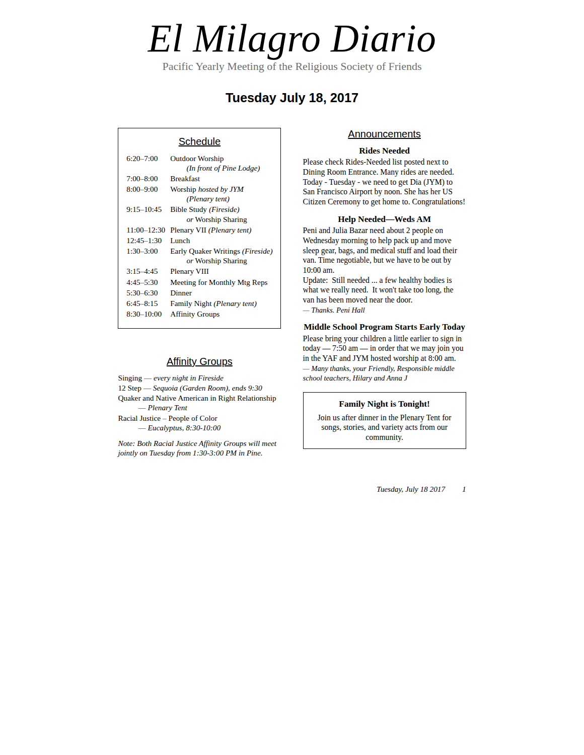El Milagro Diario
Pacific Yearly Meeting of the Religious Society of Friends
Tuesday July 18, 2017
Schedule
| 6:20–7:00 | Outdoor Worship (In front of Pine Lodge) |
| 7:00–8:00 | Breakfast |
| 8:00–9:00 | Worship hosted by JYM (Plenary tent) |
| 9:15–10:45 | Bible Study (Fireside) or Worship Sharing |
| 11:00–12:30 | Plenary VII (Plenary tent) |
| 12:45–1:30 | Lunch |
| 1:30–3:00 | Early Quaker Writings (Fireside) or Worship Sharing |
| 3:15–4:45 | Plenary VIII |
| 4:45–5:30 | Meeting for Monthly Mtg Reps |
| 5:30–6:30 | Dinner |
| 6:45–8:15 | Family Night (Plenary tent) |
| 8:30–10:00 | Affinity Groups |
Affinity Groups
Singing — every night in Fireside
12 Step — Sequoia (Garden Room), ends 9:30
Quaker and Native American in Right Relationship— Plenary Tent
Racial Justice – People of Color— Eucalyptus, 8:30-10:00
Note: Both Racial Justice Affinity Groups will meet jointly on Tuesday from 1:30-3:00 PM in Pine.
Announcements
Rides Needed
Please check Rides-Needed list posted next to Dining Room Entrance. Many rides are needed. Today - Tuesday - we need to get Dia (JYM) to San Francisco Airport by noon. She has her US Citizen Ceremony to get home to. Congratulations!
Help Needed—Weds AM
Peni and Julia Bazar need about 2 people on Wednesday morning to help pack up and move sleep gear, bags, and medical stuff and load their van. Time negotiable, but we have to be out by 10:00 am.
Update: Still needed ... a few healthy bodies is what we really need. It won't take too long, the van has been moved near the door.
— Thanks. Peni Hall
Middle School Program Starts Early Today
Please bring your children a little earlier to sign in today — 7:50 am — in order that we may join you in the YAF and JYM hosted worship at 8:00 am.
— Many thanks, your Friendly, Responsible middle school teachers, Hilary and Anna J
Family Night is Tonight!
Join us after dinner in the Plenary Tent for songs, stories, and variety acts from our community.
Tuesday, July 18 20171